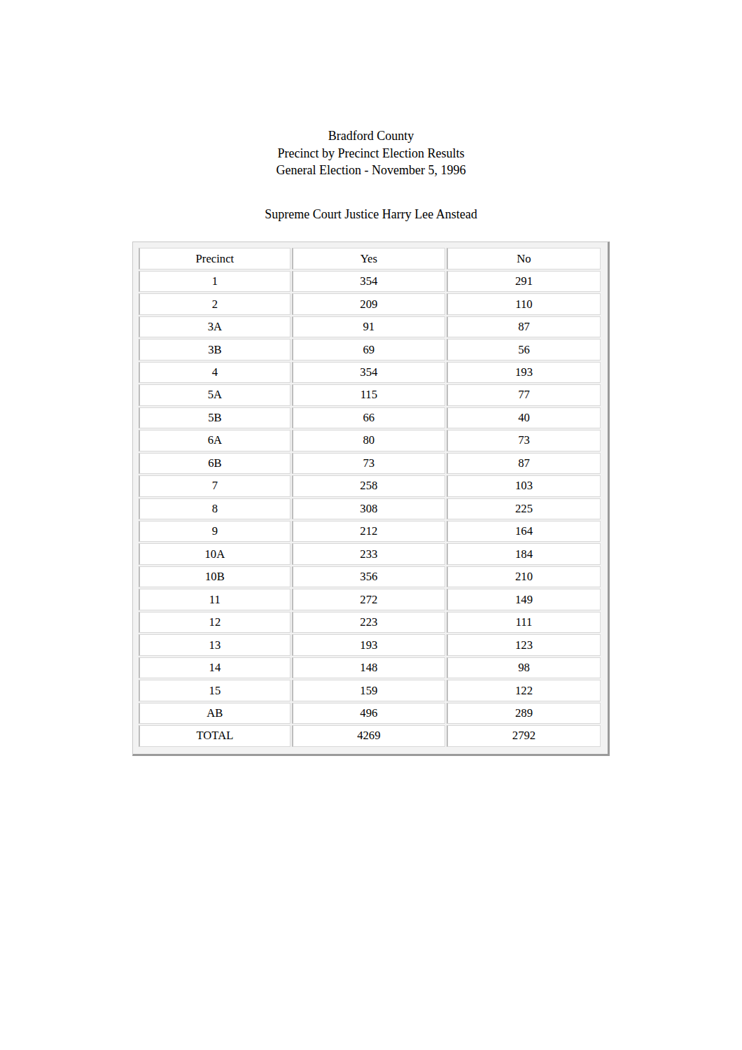Bradford County
Precinct by Precinct Election Results
General Election - November 5, 1996
Supreme Court Justice Harry Lee Anstead
| Precinct | Yes | No |
| 1 | 354 | 291 |
| 2 | 209 | 110 |
| 3A | 91 | 87 |
| 3B | 69 | 56 |
| 4 | 354 | 193 |
| 5A | 115 | 77 |
| 5B | 66 | 40 |
| 6A | 80 | 73 |
| 6B | 73 | 87 |
| 7 | 258 | 103 |
| 8 | 308 | 225 |
| 9 | 212 | 164 |
| 10A | 233 | 184 |
| 10B | 356 | 210 |
| 11 | 272 | 149 |
| 12 | 223 | 111 |
| 13 | 193 | 123 |
| 14 | 148 | 98 |
| 15 | 159 | 122 |
| AB | 496 | 289 |
| TOTAL | 4269 | 2792 |